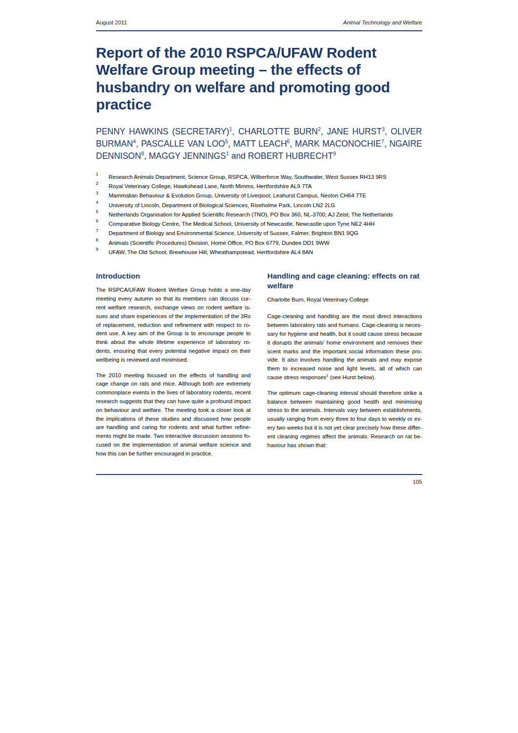August 2011 Animal Technology and Welfare
Report of the 2010 RSPCA/UFAW Rodent Welfare Group meeting – the effects of husbandry on welfare and promoting good practice
PENNY HAWKINS (SECRETARY)1, CHARLOTTE BURN2, JANE HURST3, OLIVER BURMAN4, PASCALLE VAN LOO5, MATT LEACH6, MARK MACONOCHIE7, NGAIRE DENNISON8, MAGGY JENNINGS1 and ROBERT HUBRECHT9
Research Animals Department, Science Group, RSPCA, Wilberforce Way, Southwater, West Sussex RH13 9RS
Royal Veterinary College, Hawkshead Lane, North Mimms, Hertfordshire AL9 7TA
Mammalian Behaviour & Evolution Group, University of Liverpool, Leahurst Campus, Neston CH64 7TE
University of Lincoln, Department of Biological Sciences, Riseholme Park, Lincoln LN2 2LG
Netherlands Organisation for Applied Scientific Research (TNO), PO Box 360, NL-3700, AJ Zeist, The Netherlands
Comparative Biology Centre, The Medical School, University of Newcastle, Newcastle upon Tyne NE2 4HH
Department of Biology and Environmental Science, University of Sussex, Falmer, Brighton BN1 9QG
Animals (Scientific Procedures) Division, Home Office, PO Box 6779, Dundee DD1 9WW
UFAW, The Old School, Brewhouse Hill, Wheathampstead, Hertfordshire AL4 8AN
Introduction
The RSPCA/UFAW Rodent Welfare Group holds a one-day meeting every autumn so that its members can discuss current welfare research, exchange views on rodent welfare issues and share experiences of the implementation of the 3Rs of replacement, reduction and refinement with respect to rodent use. A key aim of the Group is to encourage people to think about the whole lifetime experience of laboratory rodents, ensuring that every potential negative impact on their wellbeing is reviewed and minimised.
The 2010 meeting focused on the effects of handling and cage change on rats and mice. Although both are extremely commonplace events in the lives of laboratory rodents, recent research suggests that they can have quite a profound impact on behaviour and welfare. The meeting took a closer look at the implications of these studies and discussed how people are handling and caring for rodents and what further refinements might be made. Two interactive discussion sessions focused on the implementation of animal welfare science and how this can be further encouraged in practice.
Handling and cage cleaning: effects on rat welfare
Charlotte Burn, Royal Veterinary College
Cage-cleaning and handling are the most direct interactions between laboratory rats and humans. Cage-cleaning is necessary for hygiene and health, but it could cause stress because it disrupts the animals’ home environment and removes their scent marks and the important social information these provide. It also involves handling the animals and may expose them to increased noise and light levels, all of which can cause stress responses1 (see Hurst below).
The optimum cage-cleaning interval should therefore strike a balance between maintaining good health and minimising stress to the animals. Intervals vary between establishments, usually ranging from every three to four days to weekly or every two weeks but it is not yet clear precisely how these different cleaning regimes affect the animals. Research on rat behaviour has shown that:
105